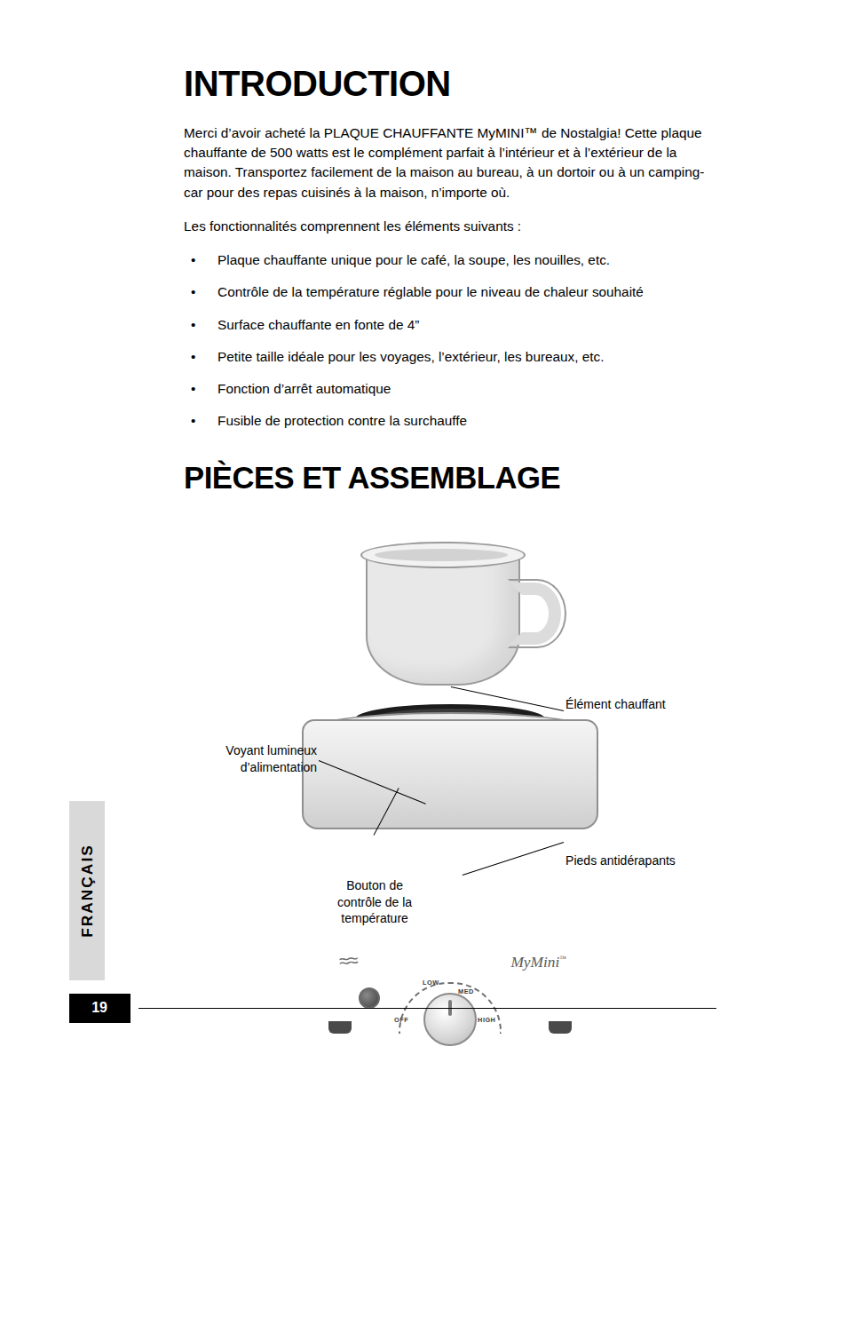INTRODUCTION
Merci d’avoir acheté la PLAQUE CHAUFFANTE MyMINI™ de Nostalgia! Cette plaque chauffante de 500 watts est le complément parfait à l’intérieur et à l’extérieur de la maison. Transportez facilement de la maison au bureau, à un dortoir ou à un camping-car pour des repas cuisinés à la maison, n’importe où.
Les fonctionnalités comprennent les éléments suivants :
Plaque chauffante unique pour le café, la soupe, les nouilles, etc.
Contrôle de la température réglable pour le niveau de chaleur souhaité
Surface chauffante en fonte de 4”
Petite taille idéale pour les voyages, l’extérieur, les bureaux, etc.
Fonction d’arrêt automatique
Fusible de protection contre la surchauffe
PIÈCES ET ASSEMBLAGE
≈≈
MyMini™
OFF
LOW
MED
HIGH
Élément chauffant
Voyant lumineux
d’alimentation
Pieds antidérapants
Bouton de
contrôle de la
température
FRANÇAIS
19